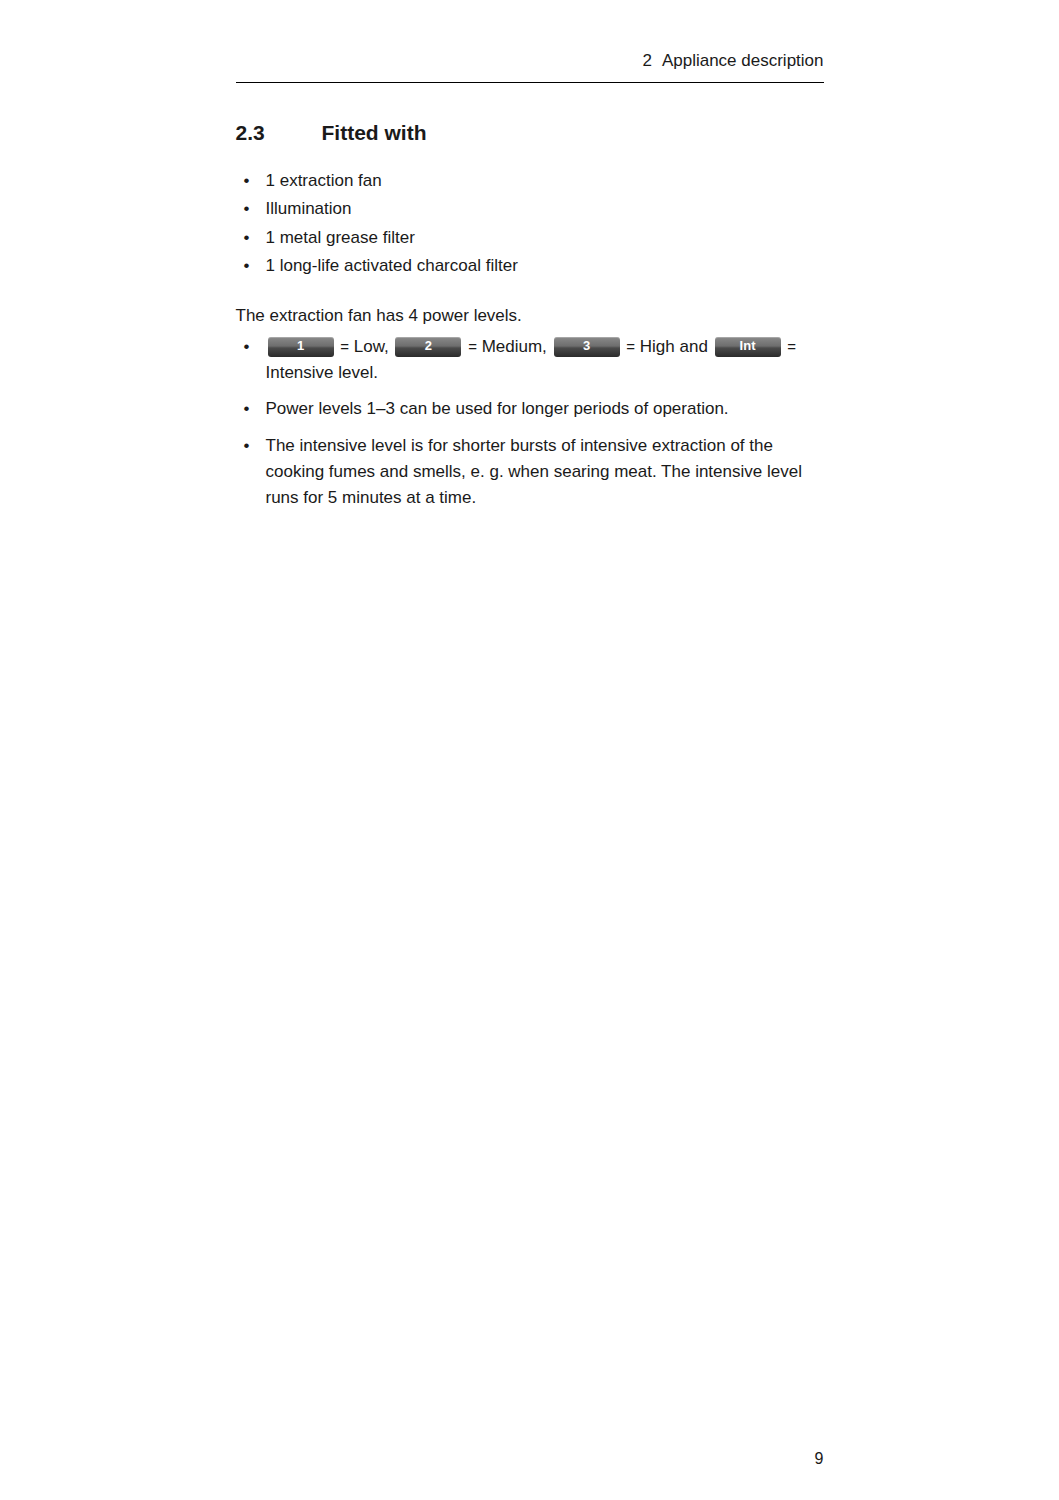2 Appliance description
2.3 Fitted with
1 extraction fan
Illumination
1 metal grease filter
1 long-life activated charcoal filter
The extraction fan has 4 power levels.
1 = Low, 2 = Medium, 3 = High and Int = Intensive level.
Power levels 1–3 can be used for longer periods of operation.
The intensive level is for shorter bursts of intensive extraction of the cooking fumes and smells, e. g. when searing meat. The intensive level runs for 5 minutes at a time.
9